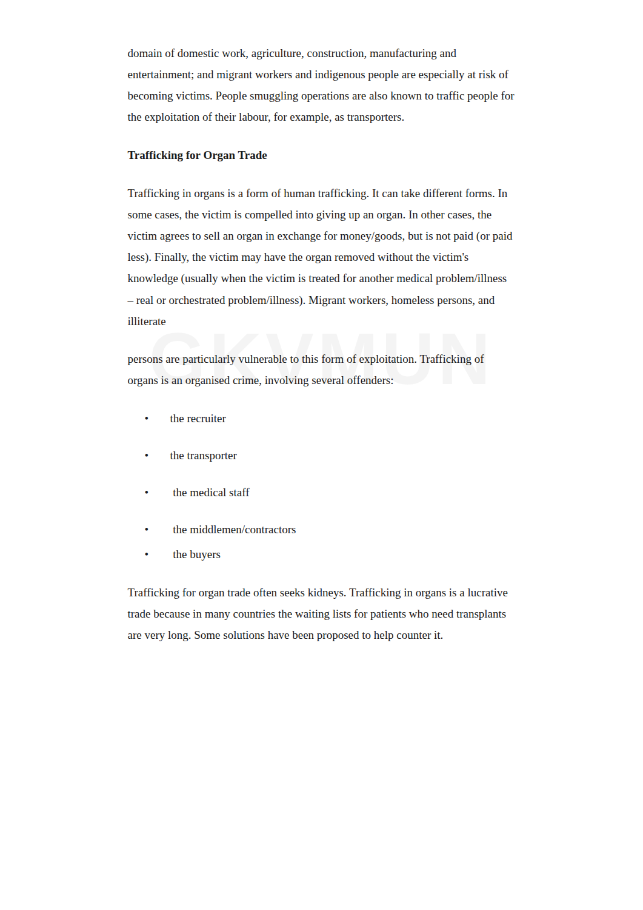GKVMUN
domain of domestic work, agriculture, construction, manufacturing and entertainment; and migrant workers and indigenous people are especially at risk of becoming victims. People smuggling operations are also known to traffic people for the exploitation of their labour, for example, as transporters.
Trafficking for Organ Trade
Trafficking in organs is a form of human trafficking. It can take different forms. In some cases, the victim is compelled into giving up an organ. In other cases, the victim agrees to sell an organ in exchange for money/goods, but is not paid (or paid less). Finally, the victim may have the organ removed without the victim's knowledge (usually when the victim is treated for another medical problem/illness – real or orchestrated problem/illness). Migrant workers, homeless persons, and illiterate
persons are particularly vulnerable to this form of exploitation. Trafficking of organs is an organised crime, involving several offenders:
the recruiter
the transporter
the medical staff
the middlemen/contractors
the buyers
Trafficking for organ trade often seeks kidneys. Trafficking in organs is a lucrative trade because in many countries the waiting lists for patients who need transplants are very long. Some solutions have been proposed to help counter it.